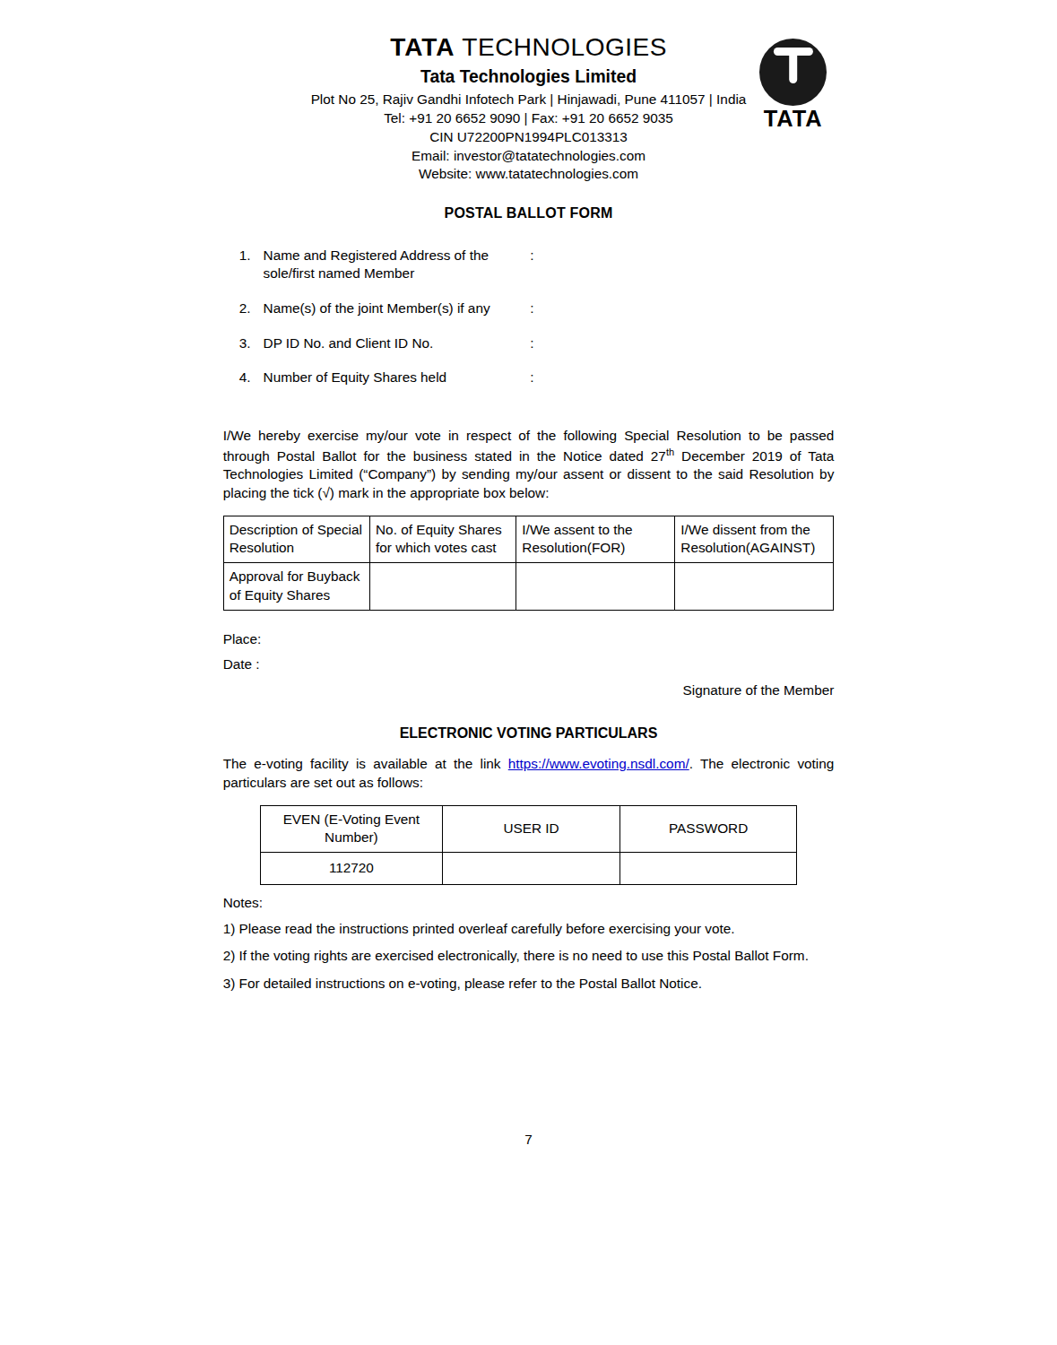TATA
TATA TECHNOLOGIES
Tata Technologies Limited
Plot No 25, Rajiv Gandhi Infotech Park | Hinjawadi, Pune 411057 | India
Tel: +91 20 6652 9090 | Fax: +91 20 6652 9035
CIN U72200PN1994PLC013313
Email: investor@tatatechnologies.com
Website: www.tatatechnologies.com
POSTAL BALLOT FORM
| 1. | Name and Registered Address of the sole/first named Member | : | |
| 2. | Name(s) of the joint Member(s) if any | : | |
| 3. | DP ID No. and Client ID No. | : | |
| 4. | Number of Equity Shares held | : | |
I/We hereby exercise my/our vote in respect of the following Special Resolution to be passed through Postal Ballot for the business stated in the Notice dated 27th December 2019 of Tata Technologies Limited (“Company”) by sending my/our assent or dissent to the said Resolution by placing the tick (√) mark in the appropriate box below:
| Description of Special Resolution | No. of Equity Shares for which votes cast | I/We assent to the Resolution(FOR) | I/We dissent from the Resolution(AGAINST) |
| --- | --- | --- | --- |
| Approval for Buyback of Equity Shares | | | |
Place:
Date :
Signature of the Member
ELECTRONIC VOTING PARTICULARS
The e-voting facility is available at the link https://www.evoting.nsdl.com/. The electronic voting particulars are set out as follows:
| EVEN (E-Voting Event Number) | USER ID | PASSWORD |
| --- | --- | --- |
| 112720 | | |
Notes:
1) Please read the instructions printed overleaf carefully before exercising your vote.
2) If the voting rights are exercised electronically, there is no need to use this Postal Ballot Form.
3) For detailed instructions on e-voting, please refer to the Postal Ballot Notice.
7